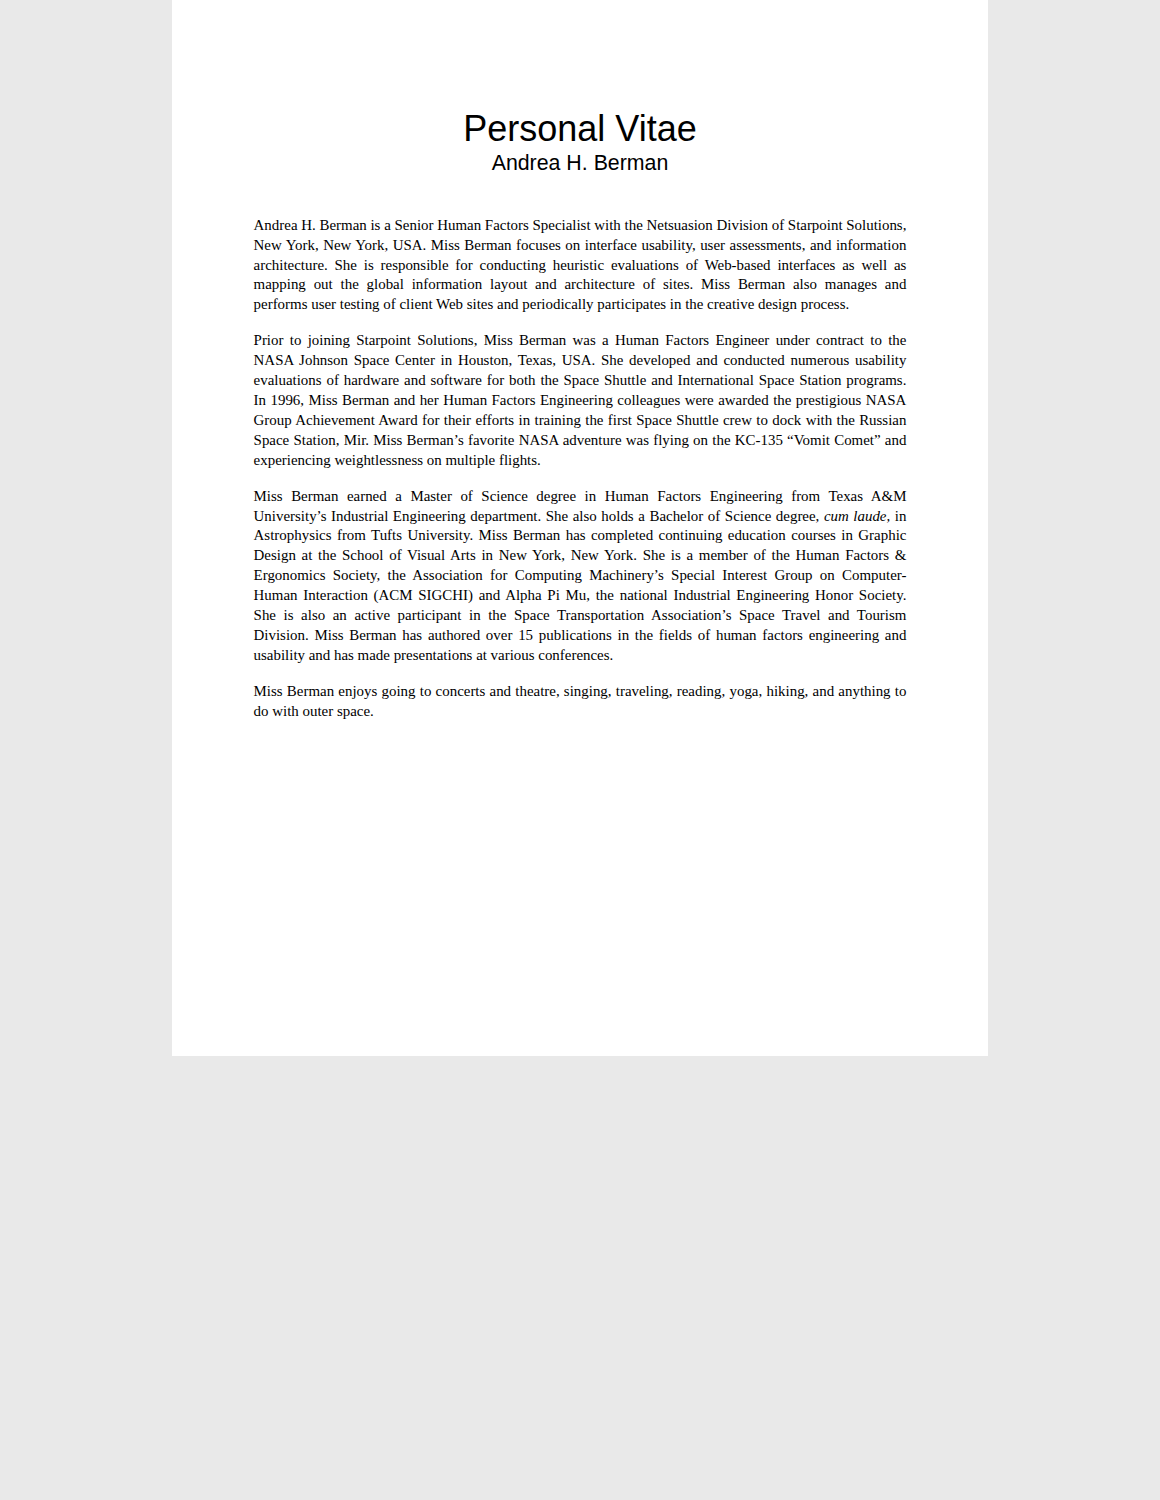Personal Vitae
Andrea H. Berman
Andrea H. Berman is a Senior Human Factors Specialist with the Netsuasion Division of Starpoint Solutions, New York, New York, USA. Miss Berman focuses on interface usability, user assessments, and information architecture. She is responsible for conducting heuristic evaluations of Web-based interfaces as well as mapping out the global information layout and architecture of sites. Miss Berman also manages and performs user testing of client Web sites and periodically participates in the creative design process.
Prior to joining Starpoint Solutions, Miss Berman was a Human Factors Engineer under contract to the NASA Johnson Space Center in Houston, Texas, USA. She developed and conducted numerous usability evaluations of hardware and software for both the Space Shuttle and International Space Station programs. In 1996, Miss Berman and her Human Factors Engineering colleagues were awarded the prestigious NASA Group Achievement Award for their efforts in training the first Space Shuttle crew to dock with the Russian Space Station, Mir. Miss Berman’s favorite NASA adventure was flying on the KC-135 “Vomit Comet” and experiencing weightlessness on multiple flights.
Miss Berman earned a Master of Science degree in Human Factors Engineering from Texas A&M University’s Industrial Engineering department. She also holds a Bachelor of Science degree, cum laude, in Astrophysics from Tufts University. Miss Berman has completed continuing education courses in Graphic Design at the School of Visual Arts in New York, New York. She is a member of the Human Factors & Ergonomics Society, the Association for Computing Machinery’s Special Interest Group on Computer-Human Interaction (ACM SIGCHI) and Alpha Pi Mu, the national Industrial Engineering Honor Society. She is also an active participant in the Space Transportation Association’s Space Travel and Tourism Division. Miss Berman has authored over 15 publications in the fields of human factors engineering and usability and has made presentations at various conferences.
Miss Berman enjoys going to concerts and theatre, singing, traveling, reading, yoga, hiking, and anything to do with outer space.